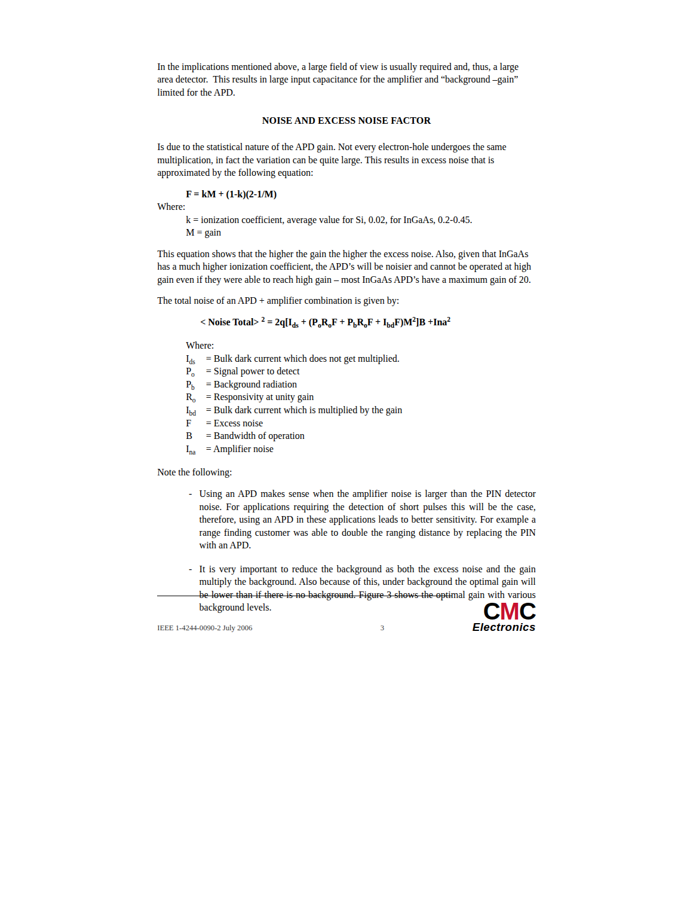In the implications mentioned above, a large field of view is usually required and, thus, a large area detector. This results in large input capacitance for the amplifier and “background –gain” limited for the APD.
NOISE AND EXCESS NOISE FACTOR
Is due to the statistical nature of the APD gain. Not every electron-hole undergoes the same multiplication, in fact the variation can be quite large. This results in excess noise that is approximated by the following equation:
F = kM + (1-k)(2-1/M)
Where:
k = ionization coefficient, average value for Si, 0.02, for InGaAs, 0.2-0.45.
M = gain
This equation shows that the higher the gain the higher the excess noise. Also, given that InGaAs has a much higher ionization coefficient, the APD’s will be noisier and cannot be operated at high gain even if they were able to reach high gain – most InGaAs APD’s have a maximum gain of 20.
The total noise of an APD + amplifier combination is given by:
< Noise Total> 2 = 2q[Ids + (PoRoF + PbRoF + IbdF)M2]B +Ina2
Where:
Ids= Bulk dark current which does not get multiplied.
Po= Signal power to detect
Pb= Background radiation
Ro= Responsivity at unity gain
Ibd= Bulk dark current which is multiplied by the gain
F= Excess noise
B= Bandwidth of operation
Ina= Amplifier noise
Note the following:
Using an APD makes sense when the amplifier noise is larger than the PIN detector noise. For applications requiring the detection of short pulses this will be the case, therefore, using an APD in these applications leads to better sensitivity. For example a range finding customer was able to double the ranging distance by replacing the PIN with an APD.
It is very important to reduce the background as both the excess noise and the gain multiply the background. Also because of this, under background the optimal gain will be lower than if there is no background. Figure 3 shows the optimal gain with various background levels.
IEEE 1-4244-0090-2 July 2006 3
CMC Electronics